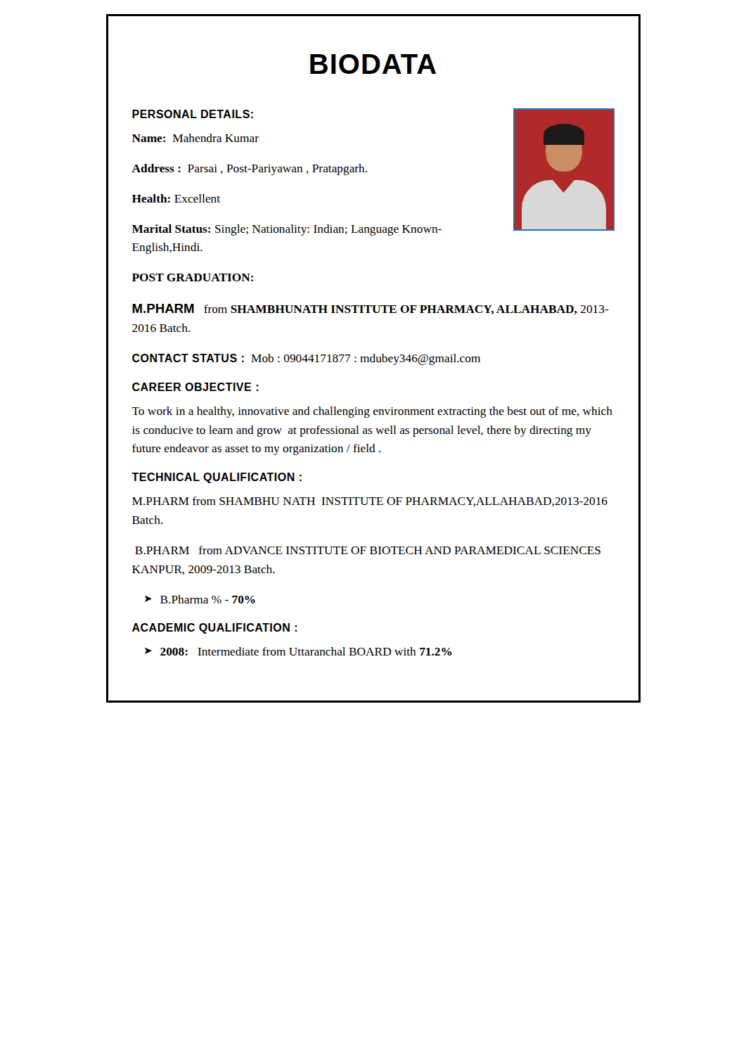BIODATA
PERSONAL DETAILS:
Name: Mahendra Kumar
Address : Parsai , Post-Pariyawan , Pratapgarh.
Health: Excellent
Marital Status: Single; Nationality: Indian; Language Known-English,Hindi.
POST GRADUATION:
M.PHARM from SHAMBHUNATH INSTITUTE OF PHARMACY, ALLAHABAD, 2013-2016 Batch.
CONTACT STATUS : Mob : 09044171877 : mdubey346@gmail.com
CAREER OBJECTIVE :
To work in a healthy, innovative and challenging environment extracting the best out of me, which is conducive to learn and grow at professional as well as personal level, there by directing my future endeavor as asset to my organization / field .
TECHNICAL QUALIFICATION :
M.PHARM from SHAMBHU NATH INSTITUTE OF PHARMACY,ALLAHABAD,2013-2016 Batch.
B.PHARM from ADVANCE INSTITUTE OF BIOTECH AND PARAMEDICAL SCIENCES KANPUR, 2009-2013 Batch.
B.Pharma % - 70%
ACADEMIC QUALIFICATION :
2008: Intermediate from Uttaranchal BOARD with 71.2%